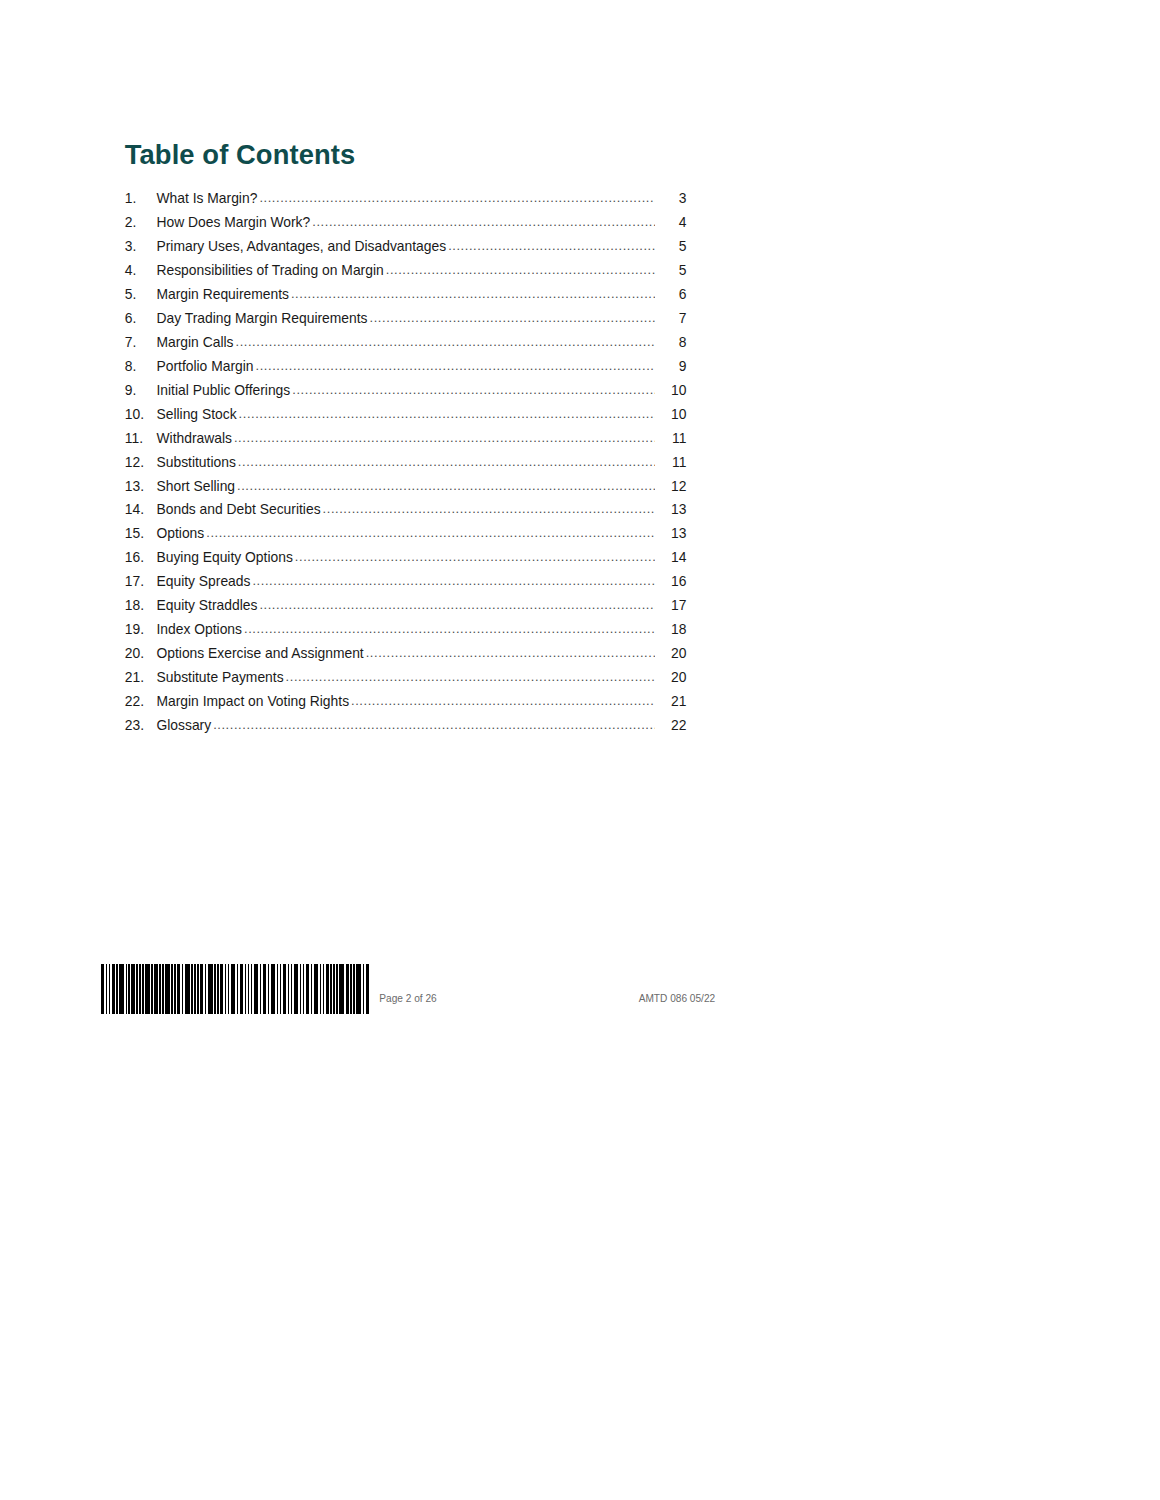Table of Contents
1. What Is Margin?................................................................................................................................................................. 3
2. How Does Margin Work?................................................................................................................................................. 4
3. Primary Uses, Advantages, and Disadvantages............................................................................................................. 5
4. Responsibilities of Trading on Margin............................................................................................................................. 5
5. Margin Requirements....................................................................................................................................................... 6
6. Day Trading Margin Requirements................................................................................................................................. 7
7. Margin Calls....................................................................................................................................................................... 8
8. Portfolio Margin................................................................................................................................................................. 9
9. Initial Public Offerings......................................................................................................................................................... 10
10. Selling Stock..................................................................................................................................................................... 10
11. Withdrawals..................................................................................................................................................................... 11
12. Substitutions.................................................................................................................................................................... 11
13. Short Selling..................................................................................................................................................................... 12
14. Bonds and Debt Securities......................................................................................................................................... 13
15. Options............................................................................................................................................................................. 13
16. Buying Equity Options................................................................................................................................................. 14
17. Equity Spreads................................................................................................................................................................. 16
18. Equity Straddles............................................................................................................................................................... 17
19. Index Options................................................................................................................................................................... 18
20. Options Exercise and Assignment................................................................................................................................. 20
21. Substitute Payments..................................................................................................................................................... 20
22. Margin Impact on Voting Rights..................................................................................................................................... 21
23. Glossary........................................................................................................................................................................... 22
Page 2 of 26
AMTD 086 05/22